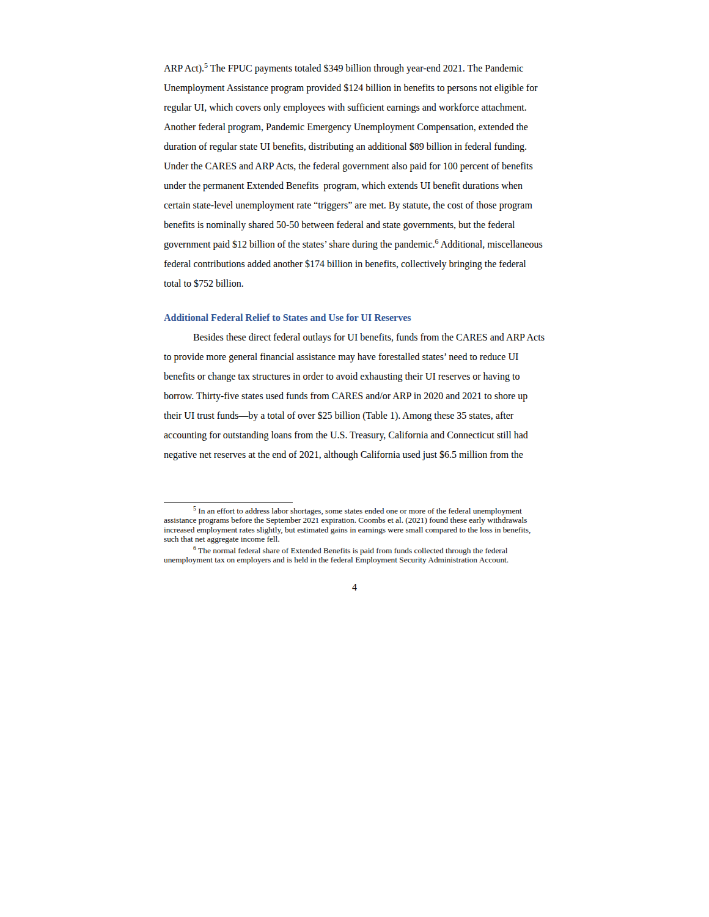ARP Act).5 The FPUC payments totaled $349 billion through year-end 2021. The Pandemic Unemployment Assistance program provided $124 billion in benefits to persons not eligible for regular UI, which covers only employees with sufficient earnings and workforce attachment. Another federal program, Pandemic Emergency Unemployment Compensation, extended the duration of regular state UI benefits, distributing an additional $89 billion in federal funding. Under the CARES and ARP Acts, the federal government also paid for 100 percent of benefits under the permanent Extended Benefits program, which extends UI benefit durations when certain state-level unemployment rate “triggers” are met. By statute, the cost of those program benefits is nominally shared 50-50 between federal and state governments, but the federal government paid $12 billion of the states’ share during the pandemic.6 Additional, miscellaneous federal contributions added another $174 billion in benefits, collectively bringing the federal total to $752 billion.
Additional Federal Relief to States and Use for UI Reserves
Besides these direct federal outlays for UI benefits, funds from the CARES and ARP Acts to provide more general financial assistance may have forestalled states’ need to reduce UI benefits or change tax structures in order to avoid exhausting their UI reserves or having to borrow. Thirty-five states used funds from CARES and/or ARP in 2020 and 2021 to shore up their UI trust funds—by a total of over $25 billion (Table 1). Among these 35 states, after accounting for outstanding loans from the U.S. Treasury, California and Connecticut still had negative net reserves at the end of 2021, although California used just $6.5 million from the
5 In an effort to address labor shortages, some states ended one or more of the federal unemployment assistance programs before the September 2021 expiration. Coombs et al. (2021) found these early withdrawals increased employment rates slightly, but estimated gains in earnings were small compared to the loss in benefits, such that net aggregate income fell.
6 The normal federal share of Extended Benefits is paid from funds collected through the federal unemployment tax on employers and is held in the federal Employment Security Administration Account.
4